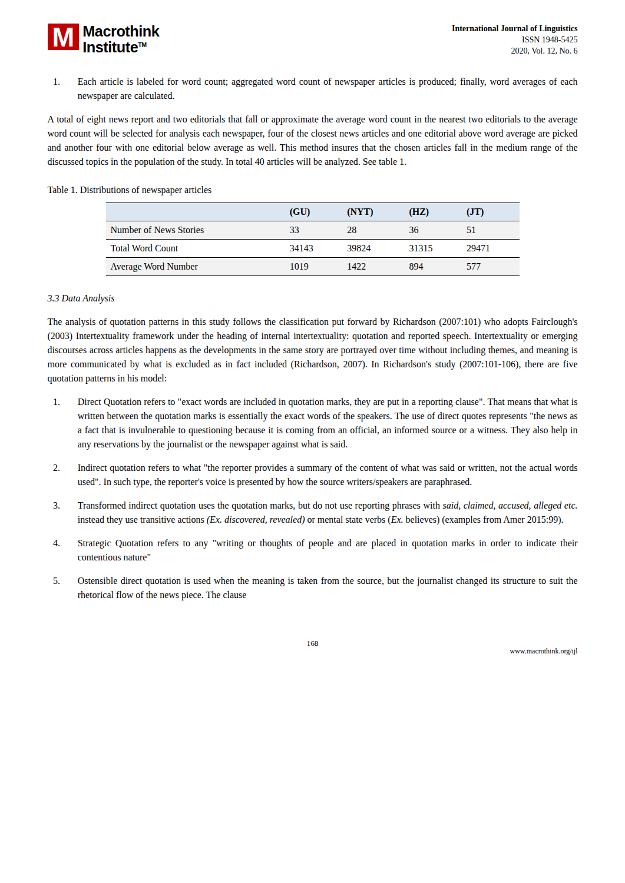M
Macrothink
InstituteTM
International Journal of Linguistics
ISSN 1948-5425
2020, Vol. 12, No. 6
Each article is labeled for word count; aggregated word count of newspaper articles is produced; finally, word averages of each newspaper are calculated.
A total of eight news report and two editorials that fall or approximate the average word count in the nearest two editorials to the average word count will be selected for analysis each newspaper, four of the closest news articles and one editorial above word average are picked and another four with one editorial below average as well. This method insures that the chosen articles fall in the medium range of the discussed topics in the population of the study. In total 40 articles will be analyzed. See table 1.
Table 1. Distributions of newspaper articles
| | (GU) | (NYT) | (HZ) | (JT) |
| --- | --- | --- | --- | --- |
| Number of News Stories | 33 | 28 | 36 | 51 |
| Total Word Count | 34143 | 39824 | 31315 | 29471 |
| Average Word Number | 1019 | 1422 | 894 | 577 |
3.3 Data Analysis
The analysis of quotation patterns in this study follows the classification put forward by Richardson (2007:101) who adopts Fairclough's (2003) Intertextuality framework under the heading of internal intertextuality: quotation and reported speech. Intertextuality or emerging discourses across articles happens as the developments in the same story are portrayed over time without including themes, and meaning is more communicated by what is excluded as in fact included (Richardson, 2007). In Richardson's study (2007:101-106), there are five quotation patterns in his model:
Direct Quotation refers to "exact words are included in quotation marks, they are put in a reporting clause". That means that what is written between the quotation marks is essentially the exact words of the speakers. The use of direct quotes represents "the news as a fact that is invulnerable to questioning because it is coming from an official, an informed source or a witness. They also help in any reservations by the journalist or the newspaper against what is said.
Indirect quotation refers to what "the reporter provides a summary of the content of what was said or written, not the actual words used". In such type, the reporter's voice is presented by how the source writers/speakers are paraphrased.
Transformed indirect quotation uses the quotation marks, but do not use reporting phrases with said, claimed, accused, alleged etc. instead they use transitive actions (Ex. discovered, revealed) or mental state verbs (Ex. believes) (examples from Amer 2015:99).
Strategic Quotation refers to any "writing or thoughts of people and are placed in quotation marks in order to indicate their contentious nature"
Ostensible direct quotation is used when the meaning is taken from the source, but the journalist changed its structure to suit the rhetorical flow of the news piece. The clause
168
www.macrothink.org/ijl